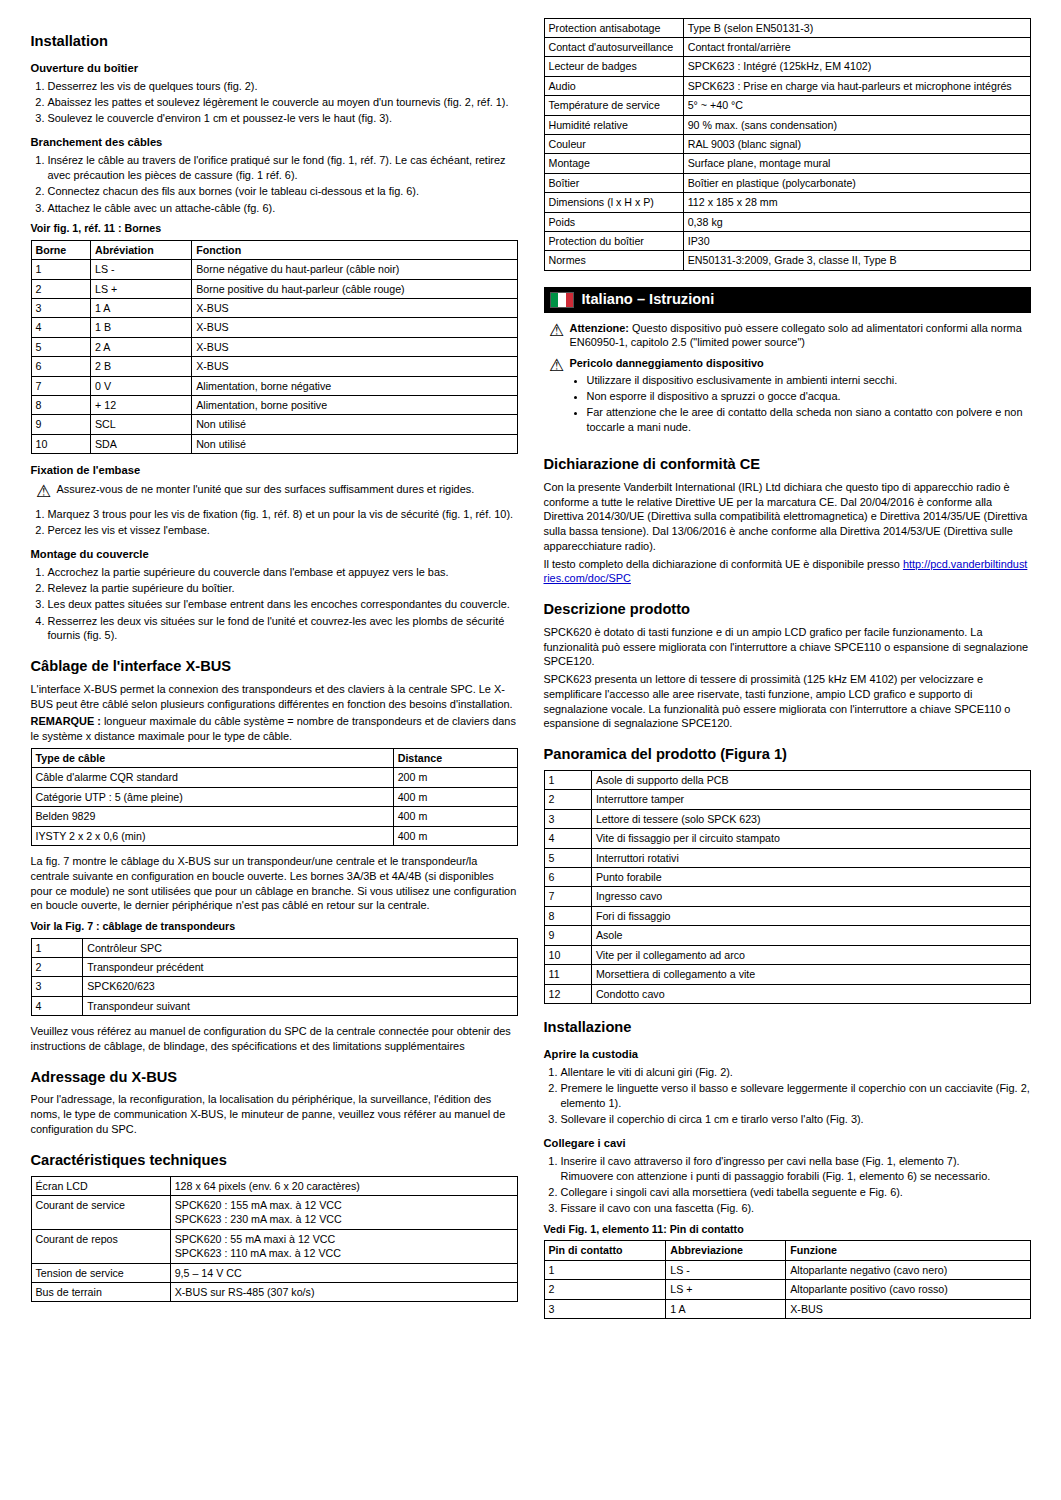Installation
Ouverture du boîtier
Desserrez les vis de quelques tours (fig. 2).
Abaissez les pattes et soulevez légèrement le couvercle au moyen d'un tournevis (fig. 2, réf. 1).
Soulevez le couvercle d'environ 1 cm et poussez-le vers le haut (fig. 3).
Branchement des câbles
Insérez le câble au travers de l'orifice pratiqué sur le fond (fig. 1, réf. 7). Le cas échéant, retirez avec précaution les pièces de cassure (fig. 1 réf. 6).
Connectez chacun des fils aux bornes (voir le tableau ci-dessous et la fig. 6).
Attachez le câble avec un attache-câble (fg. 6).
Voir fig. 1, réf. 11 : Bornes
| Borne | Abréviation | Fonction |
| --- | --- | --- |
| 1 | LS - | Borne négative du haut-parleur (câble noir) |
| 2 | LS + | Borne positive du haut-parleur (câble rouge) |
| 3 | 1 A | X-BUS |
| 4 | 1 B | X-BUS |
| 5 | 2 A | X-BUS |
| 6 | 2 B | X-BUS |
| 7 | 0 V | Alimentation, borne négative |
| 8 | + 12 | Alimentation, borne positive |
| 9 | SCL | Non utilisé |
| 10 | SDA | Non utilisé |
Fixation de l'embase
⚠
Assurez-vous de ne monter l'unité que sur des surfaces suffisamment dures et rigides.
Marquez 3 trous pour les vis de fixation (fig. 1, réf. 8) et un pour la vis de sécurité (fig. 1, réf. 10).
Percez les vis et vissez l'embase.
Montage du couvercle
Accrochez la partie supérieure du couvercle dans l'embase et appuyez vers le bas.
Relevez la partie supérieure du boîtier.
Les deux pattes situées sur l'embase entrent dans les encoches correspondantes du couvercle.
Resserrez les deux vis situées sur le fond de l'unité et couvrez-les avec les plombs de sécurité fournis (fig. 5).
Câblage de l'interface X-BUS
L'interface X-BUS permet la connexion des transpondeurs et des claviers à la centrale SPC. Le X-BUS peut être câblé selon plusieurs configurations différentes en fonction des besoins d'installation.
REMARQUE : longueur maximale du câble système = nombre de transpondeurs et de claviers dans le système x distance maximale pour le type de câble.
| Type de câble | Distance |
| --- | --- |
| Câble d'alarme CQR standard | 200 m |
| Catégorie UTP : 5 (âme pleine) | 400 m |
| Belden 9829 | 400 m |
| IYSTY 2 x 2 x 0,6 (min) | 400 m |
La fig. 7 montre le câblage du X-BUS sur un transpondeur/une centrale et le transpondeur/la centrale suivante en configuration en boucle ouverte. Les bornes 3A/3B et 4A/4B (si disponibles pour ce module) ne sont utilisées que pour un câblage en branche. Si vous utilisez une configuration en boucle ouverte, le dernier périphérique n'est pas câblé en retour sur la centrale.
Voir la Fig. 7 : câblage de transpondeurs
| 1 | Contrôleur SPC |
| 2 | Transpondeur précédent |
| 3 | SPCK620/623 |
| 4 | Transpondeur suivant |
Veuillez vous référez au manuel de configuration du SPC de la centrale connectée pour obtenir des instructions de câblage, de blindage, des spécifications et des limitations supplémentaires
Adressage du X-BUS
Pour l'adressage, la reconfiguration, la localisation du périphérique, la surveillance, l'édition des noms, le type de communication X-BUS, le minuteur de panne, veuillez vous référer au manuel de configuration du SPC.
Caractéristiques techniques
| Écran LCD | 128 x 64 pixels (env. 6 x 20 caractères) |
| Courant de service | SPCK620 : 155 mA max. à 12 VCC SPCK623 : 230 mA max. à 12 VCC |
| Courant de repos | SPCK620 : 55 mA maxi à 12 VCC SPCK623 : 110 mA max. à 12 VCC |
| Tension de service | 9,5 – 14 V CC |
| Bus de terrain | X-BUS sur RS-485 (307 ko/s) |
| Protection antisabotage | Type B (selon EN50131-3) |
| Contact d'autosurveillance | Contact frontal/arrière |
| Lecteur de badges | SPCK623 : Intégré (125kHz, EM 4102) |
| Audio | SPCK623 : Prise en charge via haut-parleurs et microphone intégrés |
| Température de service | 5° ~ +40 °C |
| Humidité relative | 90 % max. (sans condensation) |
| Couleur | RAL 9003 (blanc signal) |
| Montage | Surface plane, montage mural |
| Boîtier | Boîtier en plastique (polycarbonate) |
| Dimensions (l x H x P) | 112 x 185 x 28 mm |
| Poids | 0,38 kg |
| Protection du boîtier | IP30 |
| Normes | EN50131-3:2009, Grade 3, classe II, Type B |
Italiano – Istruzioni
⚠
Attenzione: Questo dispositivo può essere collegato solo ad alimentatori conformi alla norma EN60950-1, capitolo 2.5 ("limited power source")
⚠
Pericolo danneggiamento dispositivo
Utilizzare il dispositivo esclusivamente in ambienti interni secchi.
Non esporre il dispositivo a spruzzi o gocce d'acqua.
Far attenzione che le aree di contatto della scheda non siano a contatto con polvere e non toccarle a mani nude.
Dichiarazione di conformità CE
Con la presente Vanderbilt International (IRL) Ltd dichiara che questo tipo di apparecchio radio è conforme a tutte le relative Direttive UE per la marcatura CE. Dal 20/04/2016 è conforme alla Direttiva 2014/30/UE (Direttiva sulla compatibilità elettromagnetica) e Direttiva 2014/35/UE (Direttiva sulla bassa tensione). Dal 13/06/2016 è anche conforme alla Direttiva 2014/53/UE (Direttiva sulle apparecchiature radio).
Il testo completo della dichiarazione di conformità UE è disponibile presso http://pcd.vanderbiltindustries.com/doc/SPC
Descrizione prodotto
SPCK620 è dotato di tasti funzione e di un ampio LCD grafico per facile funzionamento. La funzionalità può essere migliorata con l'interruttore a chiave SPCE110 o espansione di segnalazione SPCE120.
SPCK623 presenta un lettore di tessere di prossimità (125 kHz EM 4102) per velocizzare e semplificare l'accesso alle aree riservate, tasti funzione, ampio LCD grafico e supporto di segnalazione vocale. La funzionalità può essere migliorata con l'interruttore a chiave SPCE110 o espansione di segnalazione SPCE120.
Panoramica del prodotto (Figura 1)
| 1 | Asole di supporto della PCB |
| 2 | Interruttore tamper |
| 3 | Lettore di tessere (solo SPCK 623) |
| 4 | Vite di fissaggio per il circuito stampato |
| 5 | Interruttori rotativi |
| 6 | Punto forabile |
| 7 | Ingresso cavo |
| 8 | Fori di fissaggio |
| 9 | Asole |
| 10 | Vite per il collegamento ad arco |
| 11 | Morsettiera di collegamento a vite |
| 12 | Condotto cavo |
Installazione
Aprire la custodia
Allentare le viti di alcuni giri (Fig. 2).
Premere le linguette verso il basso e sollevare leggermente il coperchio con un cacciavite (Fig. 2, elemento 1).
Sollevare il coperchio di circa 1 cm e tirarlo verso l'alto (Fig. 3).
Collegare i cavi
Inserire il cavo attraverso il foro d'ingresso per cavi nella base (Fig. 1, elemento 7).
Rimuovere con attenzione i punti di passaggio forabili (Fig. 1, elemento 6) se necessario.
Collegare i singoli cavi alla morsettiera (vedi tabella seguente e Fig. 6).
Fissare il cavo con una fascetta (Fig. 6).
Vedi Fig. 1, elemento 11: Pin di contatto
| Pin di contatto | Abbreviazione | Funzione |
| --- | --- | --- |
| 1 | LS - | Altoparlante negativo (cavo nero) |
| 2 | LS + | Altoparlante positivo (cavo rosso) |
| 3 | 1 A | X-BUS |